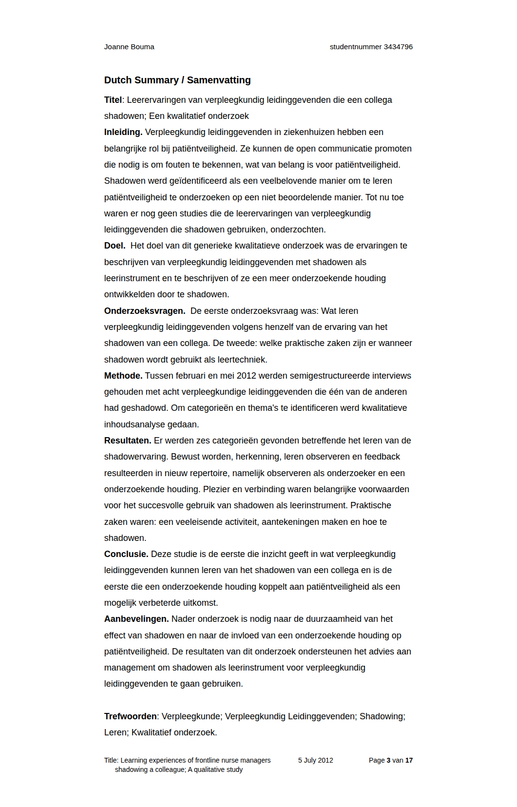Joanne Bouma studentnummer 3434796
Dutch Summary / Samenvatting
Titel: Leerervaringen van verpleegkundig leidinggevenden die een collega shadowen; Een kwalitatief onderzoek
Inleiding. Verpleegkundig leidinggevenden in ziekenhuizen hebben een belangrijke rol bij patiëntveiligheid. Ze kunnen de open communicatie promoten die nodig is om fouten te bekennen, wat van belang is voor patiëntveiligheid. Shadowen werd geïdentificeerd als een veelbelovende manier om te leren patiëntveiligheid te onderzoeken op een niet beoordelende manier. Tot nu toe waren er nog geen studies die de leerervaringen van verpleegkundig leidinggevenden die shadowen gebruiken, onderzochten.
Doel. Het doel van dit generieke kwalitatieve onderzoek was de ervaringen te beschrijven van verpleegkundig leidinggevenden met shadowen als leerinstrument en te beschrijven of ze een meer onderzoekende houding ontwikkelden door te shadowen.
Onderzoeksvragen. De eerste onderzoeksvraag was: Wat leren verpleegkundig leidinggevenden volgens henzelf van de ervaring van het shadowen van een collega. De tweede: welke praktische zaken zijn er wanneer shadowen wordt gebruikt als leertechniek.
Methode. Tussen februari en mei 2012 werden semigestructureerde interviews gehouden met acht verpleegkundige leidinggevenden die één van de anderen had geshadowd. Om categorieën en thema's te identificeren werd kwalitatieve inhoudsanalyse gedaan.
Resultaten. Er werden zes categorieën gevonden betreffende het leren van de shadowervaring. Bewust worden, herkenning, leren observeren en feedback resulteerden in nieuw repertoire, namelijk observeren als onderzoeker en een onderzoekende houding. Plezier en verbinding waren belangrijke voorwaarden voor het succesvolle gebruik van shadowen als leerinstrument. Praktische zaken waren: een veeleisende activiteit, aantekeningen maken en hoe te shadowen.
Conclusie. Deze studie is de eerste die inzicht geeft in wat verpleegkundig leidinggevenden kunnen leren van het shadowen van een collega en is de eerste die een onderzoekende houding koppelt aan patiëntveiligheid als een mogelijk verbeterde uitkomst.
Aanbevelingen. Nader onderzoek is nodig naar de duurzaamheid van het effect van shadowen en naar de invloed van een onderzoekende houding op patiëntveiligheid. De resultaten van dit onderzoek ondersteunen het advies aan management om shadowen als leerinstrument voor verpleegkundig leidinggevenden te gaan gebruiken.
Trefwoorden: Verpleegkunde; Verpleegkundig Leidinggevenden; Shadowing; Leren; Kwalitatief onderzoek.
Title: Learning experiences of frontline nurse managers shadowing a colleague; A qualitative study
5 July 2012
Page 3 van 17